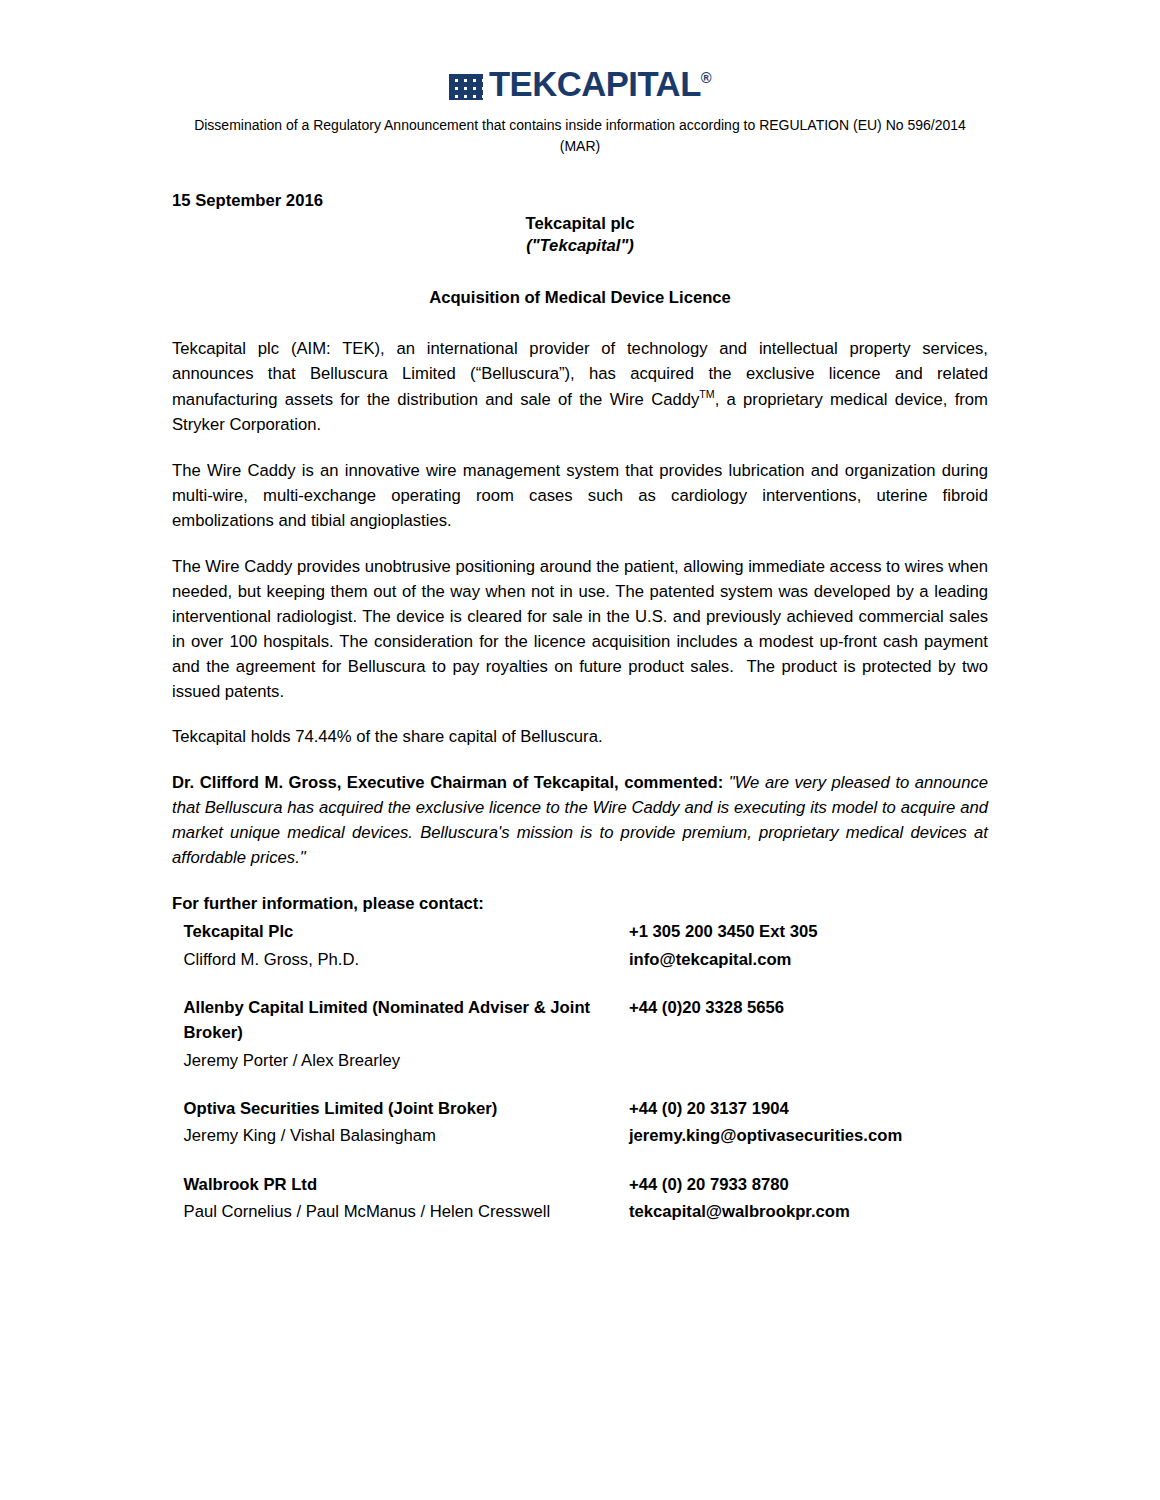TEKCAPITAL®
Dissemination of a Regulatory Announcement that contains inside information according to REGULATION (EU) No 596/2014 (MAR)
15 September 2016
Tekcapital plc
("Tekcapital")
Acquisition of Medical Device Licence
Tekcapital plc (AIM: TEK), an international provider of technology and intellectual property services, announces that Belluscura Limited (“Belluscura”), has acquired the exclusive licence and related manufacturing assets for the distribution and sale of the Wire CaddyTM, a proprietary medical device, from Stryker Corporation.
The Wire Caddy is an innovative wire management system that provides lubrication and organization during multi-wire, multi-exchange operating room cases such as cardiology interventions, uterine fibroid embolizations and tibial angioplasties.
The Wire Caddy provides unobtrusive positioning around the patient, allowing immediate access to wires when needed, but keeping them out of the way when not in use. The patented system was developed by a leading interventional radiologist. The device is cleared for sale in the U.S. and previously achieved commercial sales in over 100 hospitals. The consideration for the licence acquisition includes a modest up-front cash payment and the agreement for Belluscura to pay royalties on future product sales. The product is protected by two issued patents.
Tekcapital holds 74.44% of the share capital of Belluscura.
Dr. Clifford M. Gross, Executive Chairman of Tekcapital, commented: "We are very pleased to announce that Belluscura has acquired the exclusive licence to the Wire Caddy and is executing its model to acquire and market unique medical devices. Belluscura's mission is to provide premium, proprietary medical devices at affordable prices."
For further information, please contact:
| Tekcapital Plc | +1 305 200 3450 Ext 305 |
| Clifford M. Gross, Ph.D. | info@tekcapital.com |
| Allenby Capital Limited (Nominated Adviser & Joint Broker) | +44 (0)20 3328 5656 |
| Jeremy Porter / Alex Brearley | |
| Optiva Securities Limited (Joint Broker) | +44 (0) 20 3137 1904 |
| Jeremy King / Vishal Balasingham | jeremy.king@optivasecurities.com |
| Walbrook PR Ltd | +44 (0) 20 7933 8780 |
| Paul Cornelius / Paul McManus / Helen Cresswell | tekcapital@walbrookpr.com |